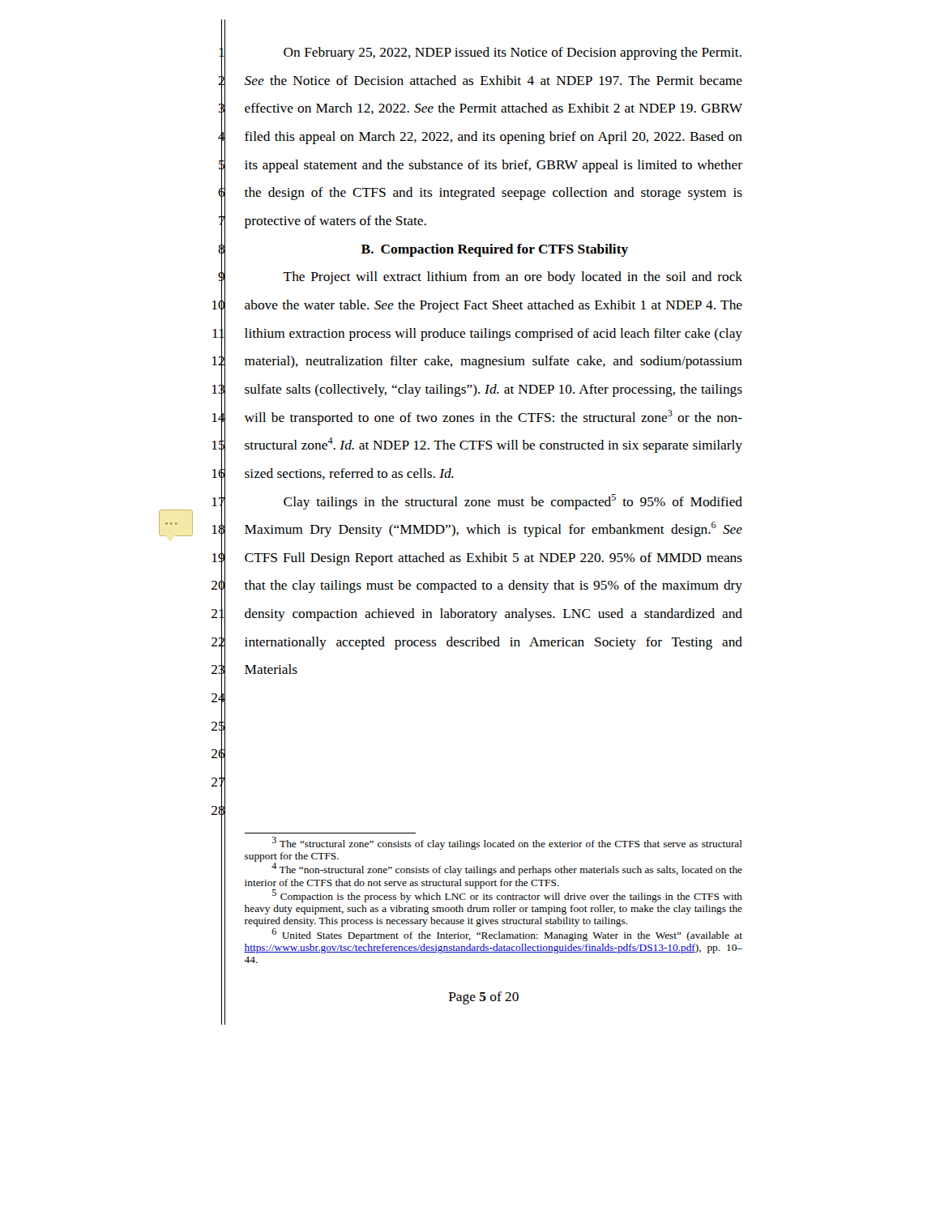•••
1
2
3
4
5
6
7
8
9
10
11
12
13
14
15
16
17
18
19
20
21
22
23
24
25
26
27
28
On February 25, 2022, NDEP issued its Notice of Decision approving the Permit. See the Notice of Decision attached as Exhibit 4 at NDEP 197. The Permit became effective on March 12, 2022. See the Permit attached as Exhibit 2 at NDEP 19. GBRW filed this appeal on March 22, 2022, and its opening brief on April 20, 2022. Based on its appeal statement and the substance of its brief, GBRW appeal is limited to whether the design of the CTFS and its integrated seepage collection and storage system is protective of waters of the State.
B. Compaction Required for CTFS Stability
The Project will extract lithium from an ore body located in the soil and rock above the water table. See the Project Fact Sheet attached as Exhibit 1 at NDEP 4. The lithium extraction process will produce tailings comprised of acid leach filter cake (clay material), neutralization filter cake, magnesium sulfate cake, and sodium/potassium sulfate salts (collectively, “clay tailings”). Id. at NDEP 10. After processing, the tailings will be transported to one of two zones in the CTFS: the structural zone3 or the non-structural zone4. Id. at NDEP 12. The CTFS will be constructed in six separate similarly sized sections, referred to as cells. Id.
Clay tailings in the structural zone must be compacted5 to 95% of Modified Maximum Dry Density (“MMDD”), which is typical for embankment design.6 See CTFS Full Design Report attached as Exhibit 5 at NDEP 220. 95% of MMDD means that the clay tailings must be compacted to a density that is 95% of the maximum dry density compaction achieved in laboratory analyses. LNC used a standardized and internationally accepted process described in American Society for Testing and Materials
3 The “structural zone” consists of clay tailings located on the exterior of the CTFS that serve as structural support for the CTFS.
4 The “non-structural zone” consists of clay tailings and perhaps other materials such as salts, located on the interior of the CTFS that do not serve as structural support for the CTFS.
5 Compaction is the process by which LNC or its contractor will drive over the tailings in the CTFS with heavy duty equipment, such as a vibrating smooth drum roller or tamping foot roller, to make the clay tailings the required density. This process is necessary because it gives structural stability to tailings.
6 United States Department of the Interior, “Reclamation: Managing Water in the West” (available at https://www.usbr.gov/tsc/techreferences/designstandards-datacollectionguides/finalds-pdfs/DS13-10.pdf), pp. 10–44.
Page 5 of 20